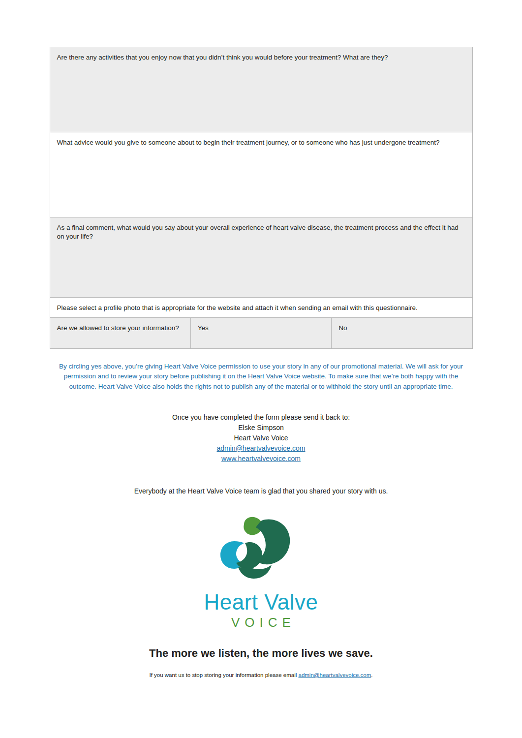| Are there any activities that you enjoy now that you didn’t think you would before your treatment? What are they? |
| What advice would you give to someone about to begin their treatment journey, or to someone who has just undergone treatment? |
| As a final comment, what would you say about your overall experience of heart valve disease, the treatment process and the effect it had on your life? |
| Please select a profile photo that is appropriate for the website and attach it when sending an email with this questionnaire. |
| Are we allowed to store your information? | Yes | No |
By circling yes above, you’re giving Heart Valve Voice permission to use your story in any of our promotional material. We will ask for your permission and to review your story before publishing it on the Heart Valve Voice website. To make sure that we’re both happy with the outcome. Heart Valve Voice also holds the rights not to publish any of the material or to withhold the story until an appropriate time.
Once you have completed the form please send it back to:
Elske Simpson
Heart Valve Voice
admin@heartvalvevoice.com
www.heartvalvevoice.com
Everybody at the Heart Valve Voice team is glad that you shared your story with us.
Heart Valve
VOICE
The more we listen, the more lives we save.
If you want us to stop storing your information please email admin@heartvalvevoice.com.